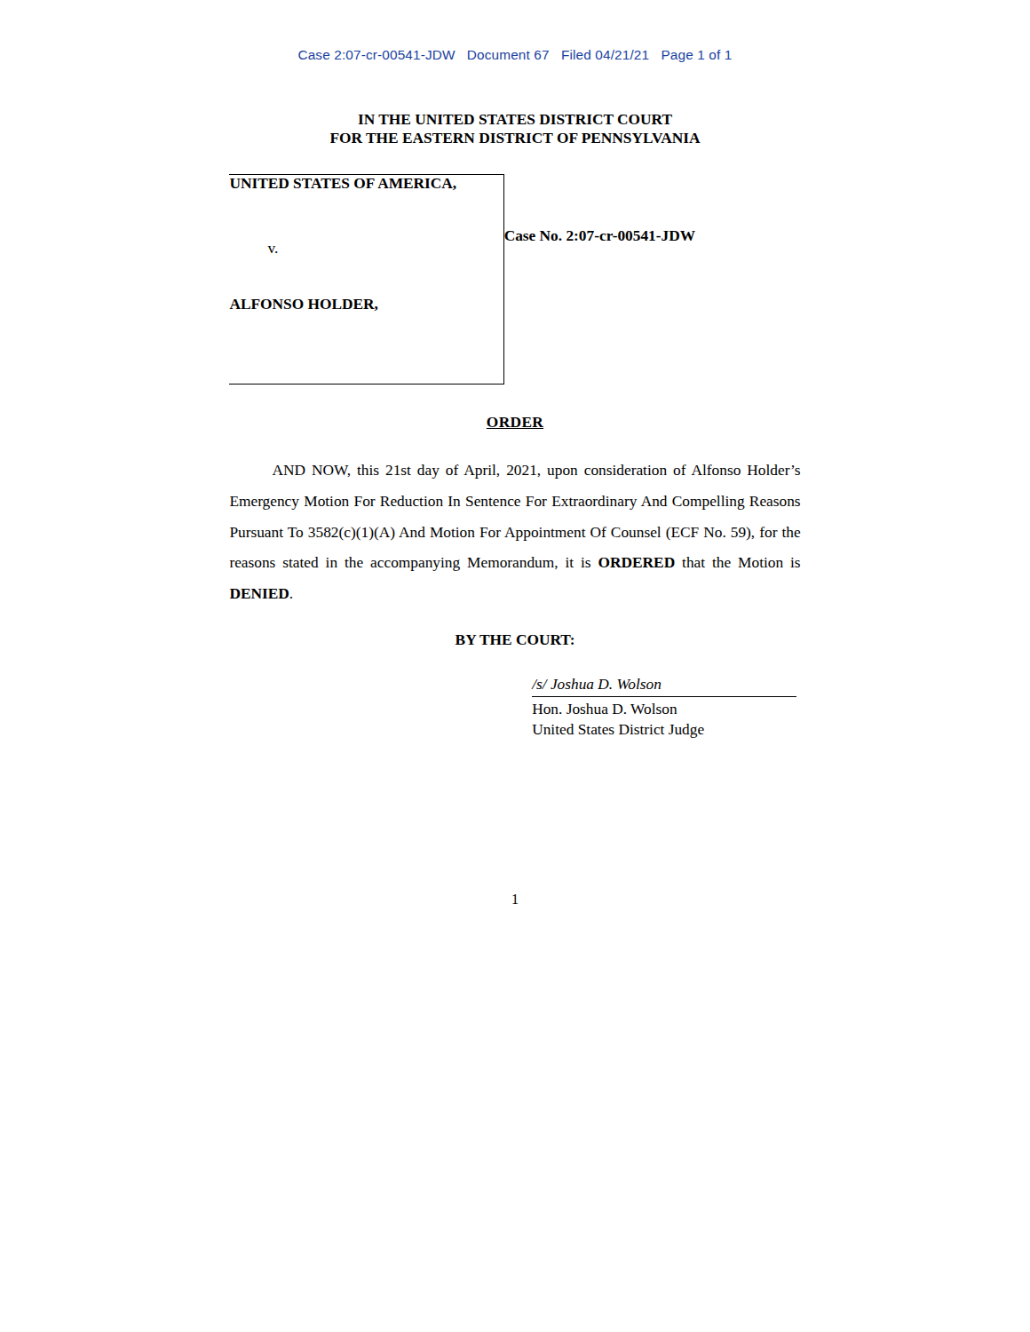Case 2:07-cr-00541-JDW Document 67 Filed 04/21/21 Page 1 of 1
IN THE UNITED STATES DISTRICT COURT
FOR THE EASTERN DISTRICT OF PENNSYLVANIA
| UNITED STATES OF AMERICA, v. ALFONSO HOLDER, | Case No. 2:07-cr-00541-JDW |
ORDER
AND NOW, this 21st day of April, 2021, upon consideration of Alfonso Holder’s Emergency Motion For Reduction In Sentence For Extraordinary And Compelling Reasons Pursuant To 3582(c)(1)(A) And Motion For Appointment Of Counsel (ECF No. 59), for the reasons stated in the accompanying Memorandum, it is ORDERED that the Motion is DENIED.
BY THE COURT:
/s/ Joshua D. Wolson Hon. Joshua D. Wolson
United States District Judge
1